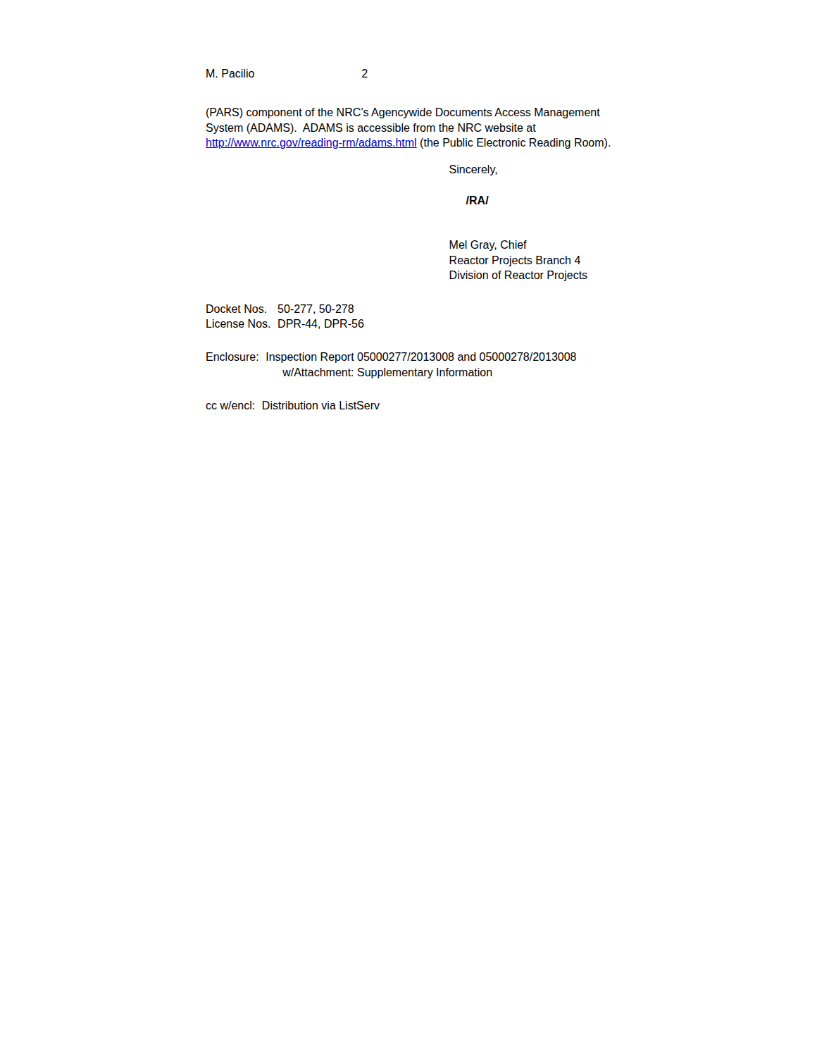M. Pacilio 2
(PARS) component of the NRC’s Agencywide Documents Access Management System (ADAMS). ADAMS is accessible from the NRC website at http://www.nrc.gov/reading-rm/adams.html (the Public Electronic Reading Room).
Sincerely,
/RA/
Mel Gray, Chief
Reactor Projects Branch 4
Division of Reactor Projects
| Docket Nos. | 50-277, 50-278 |
| License Nos. | DPR-44, DPR-56 |
| Enclosure: | Inspection Report 05000277/2013008 and 05000278/2013008 w/Attachment: Supplementary Information |
| cc w/encl: | Distribution via ListServ |